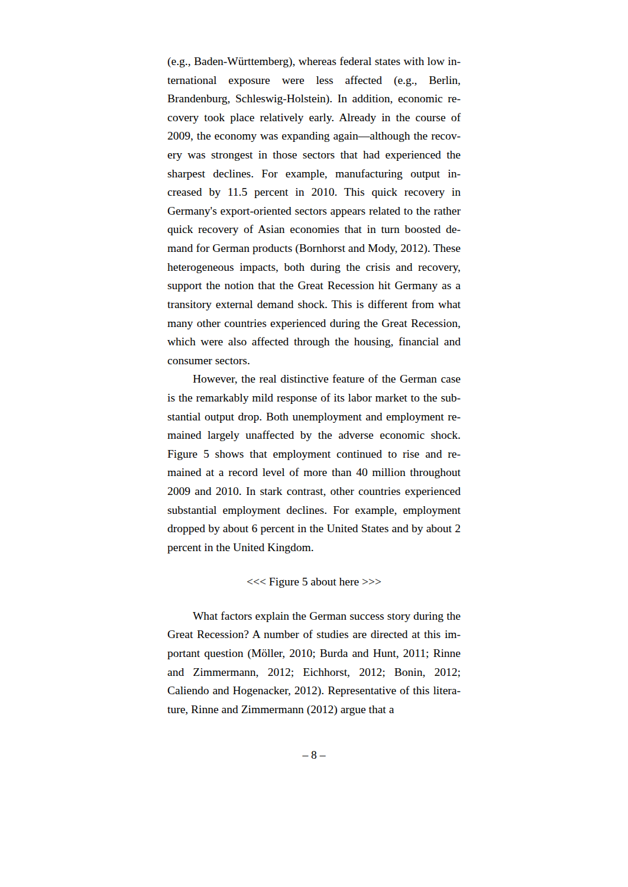(e.g., Baden-Württemberg), whereas federal states with low international exposure were less affected (e.g., Berlin, Brandenburg, Schleswig-Holstein). In addition, economic recovery took place relatively early. Already in the course of 2009, the economy was expanding again—although the recovery was strongest in those sectors that had experienced the sharpest declines. For example, manufacturing output increased by 11.5 percent in 2010. This quick recovery in Germany's export-oriented sectors appears related to the rather quick recovery of Asian economies that in turn boosted demand for German products (Bornhorst and Mody, 2012). These heterogeneous impacts, both during the crisis and recovery, support the notion that the Great Recession hit Germany as a transitory external demand shock. This is different from what many other countries experienced during the Great Recession, which were also affected through the housing, financial and consumer sectors.
However, the real distinctive feature of the German case is the remarkably mild response of its labor market to the substantial output drop. Both unemployment and employment remained largely unaffected by the adverse economic shock. Figure 5 shows that employment continued to rise and remained at a record level of more than 40 million throughout 2009 and 2010. In stark contrast, other countries experienced substantial employment declines. For example, employment dropped by about 6 percent in the United States and by about 2 percent in the United Kingdom.
<<< Figure 5 about here >>>
What factors explain the German success story during the Great Recession? A number of studies are directed at this important question (Möller, 2010; Burda and Hunt, 2011; Rinne and Zimmermann, 2012; Eichhorst, 2012; Bonin, 2012; Caliendo and Hogenacker, 2012). Representative of this literature, Rinne and Zimmermann (2012) argue that a
– 8 –